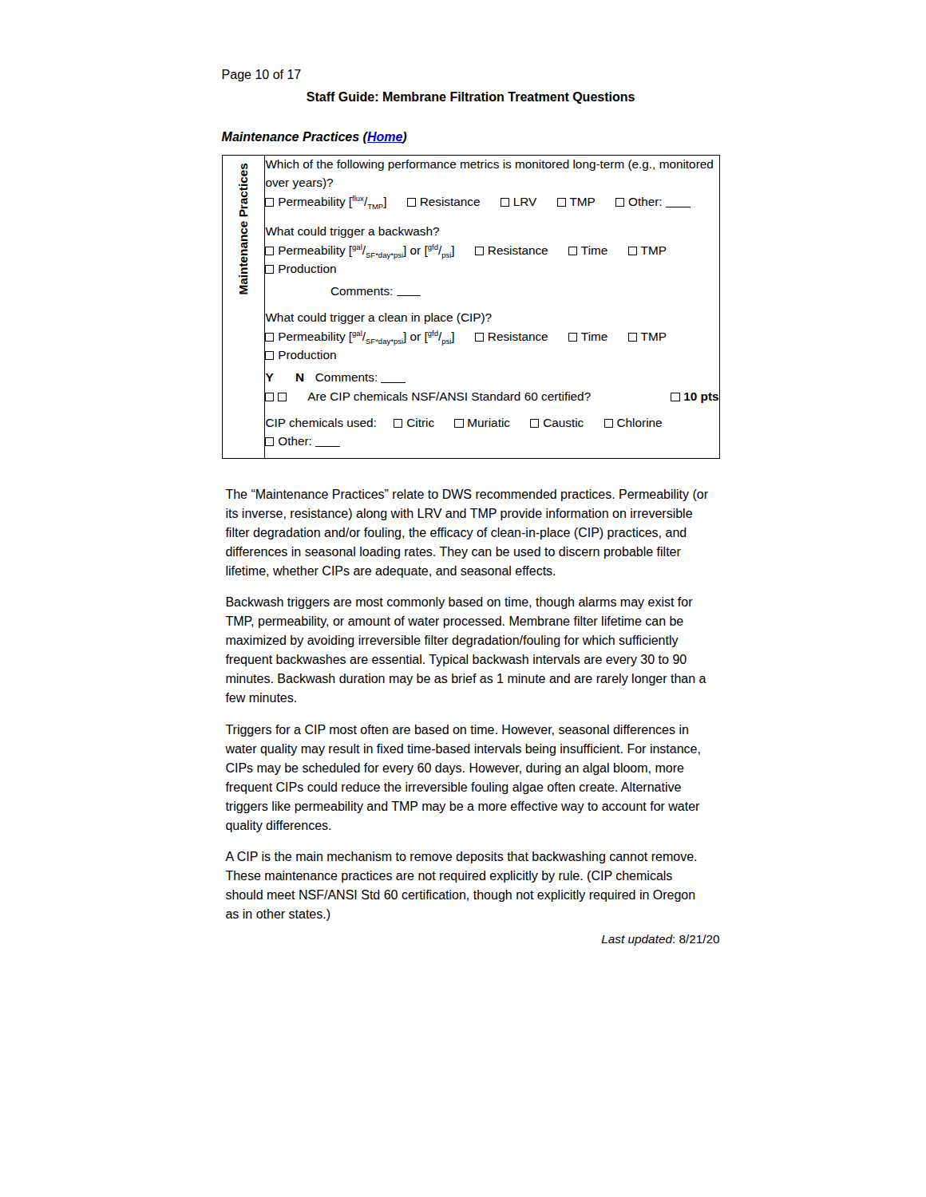Page 10 of 17
Staff Guide: Membrane Filtration Treatment Questions
Maintenance Practices (Home)
| Maintenance Practices | Which of the following performance metrics is monitored long-term (e.g., monitored over years)? Permeability [ flux / TMP ] Resistance LRV TMP Other: What could trigger a backwash? Permeability [ gal / SF*day*psi ] or [ gfd / psi ] Resistance Time TMP Production Comments: What could trigger a clean in place (CIP)? Permeability [ gal / SF*day*psi ] or [ gfd / psi ] Resistance Time TMP Production Y N Comments: Are CIP chemicals NSF/ANSI Standard 60 certified? 10 pts CIP chemicals used: Citric Muriatic Caustic Chlorine Other: |
The “Maintenance Practices” relate to DWS recommended practices. Permeability (or its inverse, resistance) along with LRV and TMP provide information on irreversible filter degradation and/or fouling, the efficacy of clean-in-place (CIP) practices, and differences in seasonal loading rates. They can be used to discern probable filter lifetime, whether CIPs are adequate, and seasonal effects.
Backwash triggers are most commonly based on time, though alarms may exist for TMP, permeability, or amount of water processed. Membrane filter lifetime can be maximized by avoiding irreversible filter degradation/fouling for which sufficiently frequent backwashes are essential. Typical backwash intervals are every 30 to 90 minutes. Backwash duration may be as brief as 1 minute and are rarely longer than a few minutes.
Triggers for a CIP most often are based on time. However, seasonal differences in water quality may result in fixed time-based intervals being insufficient. For instance, CIPs may be scheduled for every 60 days. However, during an algal bloom, more frequent CIPs could reduce the irreversible fouling algae often create. Alternative triggers like permeability and TMP may be a more effective way to account for water quality differences.
A CIP is the main mechanism to remove deposits that backwashing cannot remove. These maintenance practices are not required explicitly by rule. (CIP chemicals should meet NSF/ANSI Std 60 certification, though not explicitly required in Oregon as in other states.)
Last updated: 8/21/20